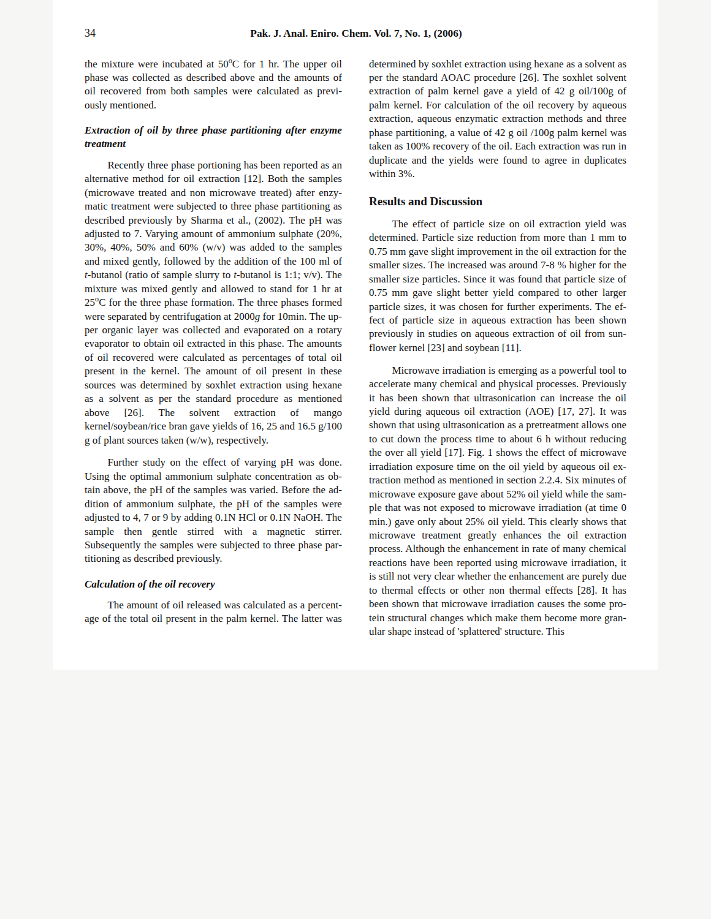34
Pak. J. Anal. Eniro. Chem. Vol. 7, No. 1, (2006)
the mixture were incubated at 50oC for 1 hr. The upper oil phase was collected as described above and the amounts of oil recovered from both samples were calculated as previously mentioned.
Extraction of oil by three phase partitioning after enzyme treatment
Recently three phase portioning has been reported as an alternative method for oil extraction [12]. Both the samples (microwave treated and non microwave treated) after enzymatic treatment were subjected to three phase partitioning as described previously by Sharma et al., (2002). The pH was adjusted to 7. Varying amount of ammonium sulphate (20%, 30%, 40%, 50% and 60% (w/v) was added to the samples and mixed gently, followed by the addition of the 100 ml of t-butanol (ratio of sample slurry to t-butanol is 1:1; v/v). The mixture was mixed gently and allowed to stand for 1 hr at 25oC for the three phase formation. The three phases formed were separated by centrifugation at 2000g for 10min. The upper organic layer was collected and evaporated on a rotary evaporator to obtain oil extracted in this phase. The amounts of oil recovered were calculated as percentages of total oil present in the kernel. The amount of oil present in these sources was determined by soxhlet extraction using hexane as a solvent as per the standard procedure as mentioned above [26]. The solvent extraction of mango kernel/soybean/rice bran gave yields of 16, 25 and 16.5 g/100 g of plant sources taken (w/w), respectively.
Further study on the effect of varying pH was done. Using the optimal ammonium sulphate concentration as obtain above, the pH of the samples was varied. Before the addition of ammonium sulphate, the pH of the samples were adjusted to 4, 7 or 9 by adding 0.1N HCl or 0.1N NaOH. The sample then gentle stirred with a magnetic stirrer. Subsequently the samples were subjected to three phase partitioning as described previously.
Calculation of the oil recovery
The amount of oil released was calculated as a percentage of the total oil present in the palm kernel. The latter was determined by soxhlet extraction using hexane as a solvent as per the standard AOAC procedure [26]. The soxhlet solvent extraction of palm kernel gave a yield of 42 g oil/100g of palm kernel. For calculation of the oil recovery by aqueous extraction, aqueous enzymatic extraction methods and three phase partitioning, a value of 42 g oil /100g palm kernel was taken as 100% recovery of the oil. Each extraction was run in duplicate and the yields were found to agree in duplicates within 3%.
Results and Discussion
The effect of particle size on oil extraction yield was determined. Particle size reduction from more than 1 mm to 0.75 mm gave slight improvement in the oil extraction for the smaller sizes. The increased was around 7-8 % higher for the smaller size particles. Since it was found that particle size of 0.75 mm gave slight better yield compared to other larger particle sizes, it was chosen for further experiments. The effect of particle size in aqueous extraction has been shown previously in studies on aqueous extraction of oil from sunflower kernel [23] and soybean [11].
Microwave irradiation is emerging as a powerful tool to accelerate many chemical and physical processes. Previously it has been shown that ultrasonication can increase the oil yield during aqueous oil extraction (AOE) [17, 27]. It was shown that using ultrasonication as a pretreatment allows one to cut down the process time to about 6 h without reducing the over all yield [17]. Fig. 1 shows the effect of microwave irradiation exposure time on the oil yield by aqueous oil extraction method as mentioned in section 2.2.4. Six minutes of microwave exposure gave about 52% oil yield while the sample that was not exposed to microwave irradiation (at time 0 min.) gave only about 25% oil yield. This clearly shows that microwave treatment greatly enhances the oil extraction process. Although the enhancement in rate of many chemical reactions have been reported using microwave irradiation, it is still not very clear whether the enhancement are purely due to thermal effects or other non thermal effects [28]. It has been shown that microwave irradiation causes the some protein structural changes which make them become more granular shape instead of 'splattered' structure. This